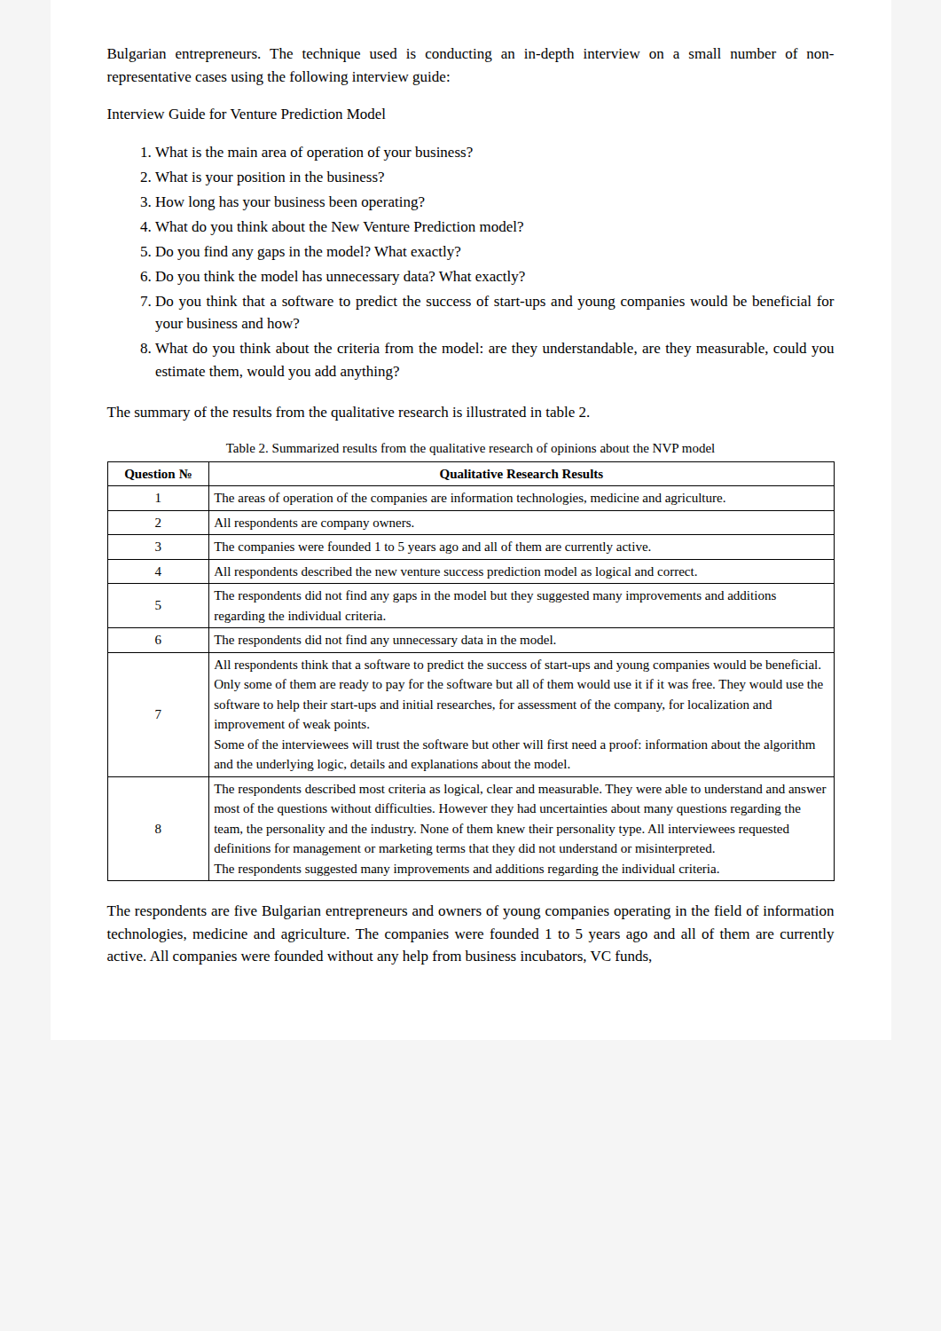Bulgarian entrepreneurs. The technique used is conducting an in-depth interview on a small number of non-representative cases using the following interview guide:
Interview Guide for Venture Prediction Model
What is the main area of operation of your business?
What is your position in the business?
How long has your business been operating?
What do you think about the New Venture Prediction model?
Do you find any gaps in the model? What exactly?
Do you think the model has unnecessary data? What exactly?
Do you think that a software to predict the success of start-ups and young companies would be beneficial for your business and how?
What do you think about the criteria from the model: are they understandable, are they measurable, could you estimate them, would you add anything?
The summary of the results from the qualitative research is illustrated in table 2.
Table 2. Summarized results from the qualitative research of opinions about the NVP model
| Question № | Qualitative Research Results |
| --- | --- |
| 1 | The areas of operation of the companies are information technologies, medicine and agriculture. |
| 2 | All respondents are company owners. |
| 3 | The companies were founded 1 to 5 years ago and all of them are currently active. |
| 4 | All respondents described the new venture success prediction model as logical and correct. |
| 5 | The respondents did not find any gaps in the model but they suggested many improvements and additions regarding the individual criteria. |
| 6 | The respondents did not find any unnecessary data in the model. |
| 7 | All respondents think that a software to predict the success of start-ups and young companies would be beneficial. Only some of them are ready to pay for the software but all of them would use it if it was free. They would use the software to help their start-ups and initial researches, for assessment of the company, for localization and improvement of weak points. Some of the interviewees will trust the software but other will first need a proof: information about the algorithm and the underlying logic, details and explanations about the model. |
| 8 | The respondents described most criteria as logical, clear and measurable. They were able to understand and answer most of the questions without difficulties. However they had uncertainties about many questions regarding the team, the personality and the industry. None of them knew their personality type. All interviewees requested definitions for management or marketing terms that they did not understand or misinterpreted. The respondents suggested many improvements and additions regarding the individual criteria. |
The respondents are five Bulgarian entrepreneurs and owners of young companies operating in the field of information technologies, medicine and agriculture. The companies were founded 1 to 5 years ago and all of them are currently active. All companies were founded without any help from business incubators, VC funds,